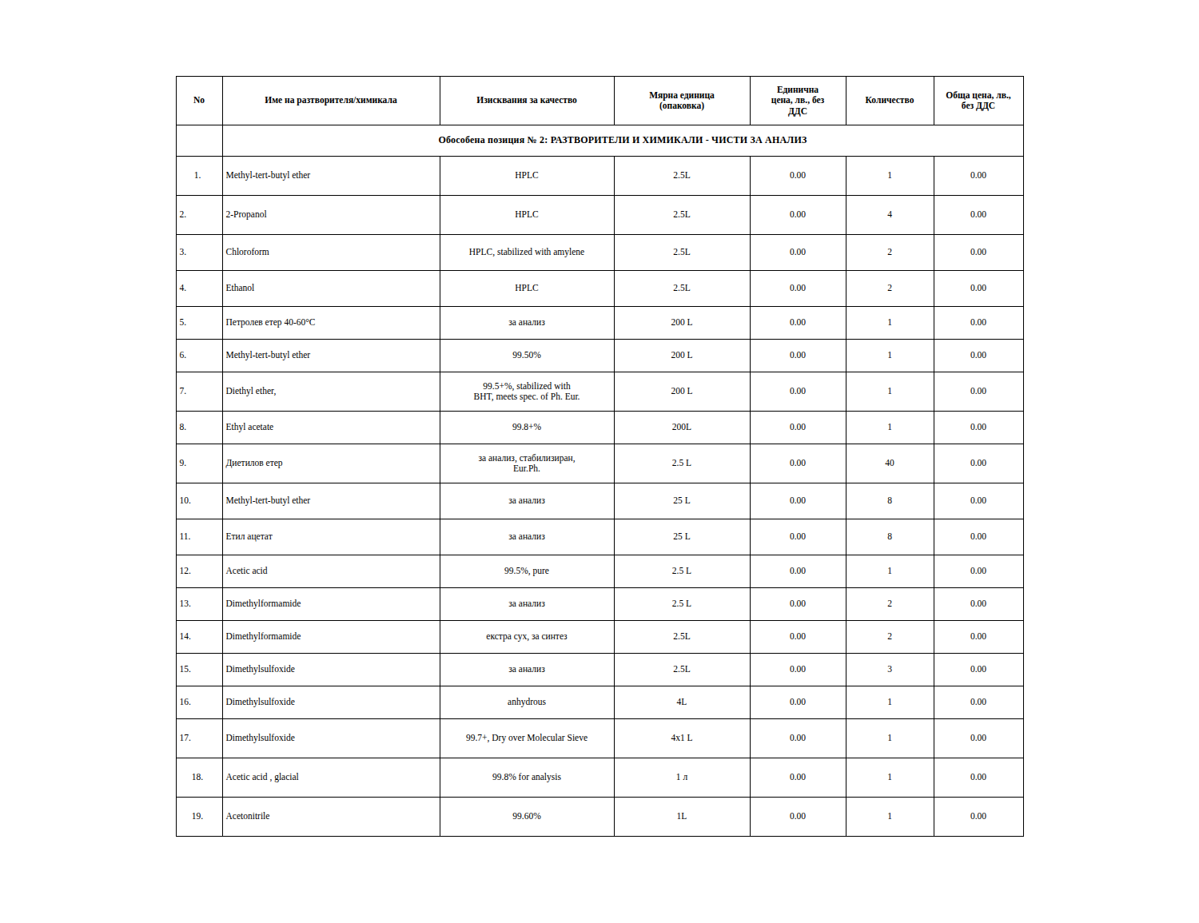| No | Име на разтворителя/химикала | Изисквания за качество | Мярна единица (опаковка) | Единична цена, лв., без ДДС | Количество | Обща цена, лв., без ДДС |
| --- | --- | --- | --- | --- | --- | --- |
| | Обособена позиция № 2: РАЗТВОРИТЕЛИ И ХИМИКАЛИ - ЧИСТИ ЗА АНАЛИЗ |
| 1. | Methyl-tert-butyl ether | HPLC | 2.5L | 0.00 | 1 | 0.00 |
| 2. | 2-Propanol | HPLC | 2.5L | 0.00 | 4 | 0.00 |
| 3. | Chloroform | HPLC, stabilized with amylene | 2.5L | 0.00 | 2 | 0.00 |
| 4. | Ethanol | HPLC | 2.5L | 0.00 | 2 | 0.00 |
| 5. | Петролев етер 40-60°C | за анализ | 200 L | 0.00 | 1 | 0.00 |
| 6. | Methyl-tert-butyl ether | 99.50% | 200 L | 0.00 | 1 | 0.00 |
| 7. | Diethyl ether, | 99.5+%, stabilized with BHT, meets spec. of Ph. Eur. | 200 L | 0.00 | 1 | 0.00 |
| 8. | Ethyl acetate | 99.8+% | 200L | 0.00 | 1 | 0.00 |
| 9. | Диетилов етер | за анализ, стабилизиран, Eur.Ph. | 2.5 L | 0.00 | 40 | 0.00 |
| 10. | Methyl-tert-butyl ether | за анализ | 25 L | 0.00 | 8 | 0.00 |
| 11. | Етил ацетат | за анализ | 25 L | 0.00 | 8 | 0.00 |
| 12. | Acetic acid | 99.5%, pure | 2.5 L | 0.00 | 1 | 0.00 |
| 13. | Dimethylformamide | за анализ | 2.5 L | 0.00 | 2 | 0.00 |
| 14. | Dimethylformamide | екстра сух, за синтез | 2.5L | 0.00 | 2 | 0.00 |
| 15. | Dimethylsulfoxide | за анализ | 2.5L | 0.00 | 3 | 0.00 |
| 16. | Dimethylsulfoxide | anhydrous | 4L | 0.00 | 1 | 0.00 |
| 17. | Dimethylsulfoxide | 99.7+, Dry over Molecular Sieve | 4x1 L | 0.00 | 1 | 0.00 |
| 18. | Acetic acid , glacial | 99.8% for analysis | 1 л | 0.00 | 1 | 0.00 |
| 19. | Acetonitrile | 99.60% | 1L | 0.00 | 1 | 0.00 |